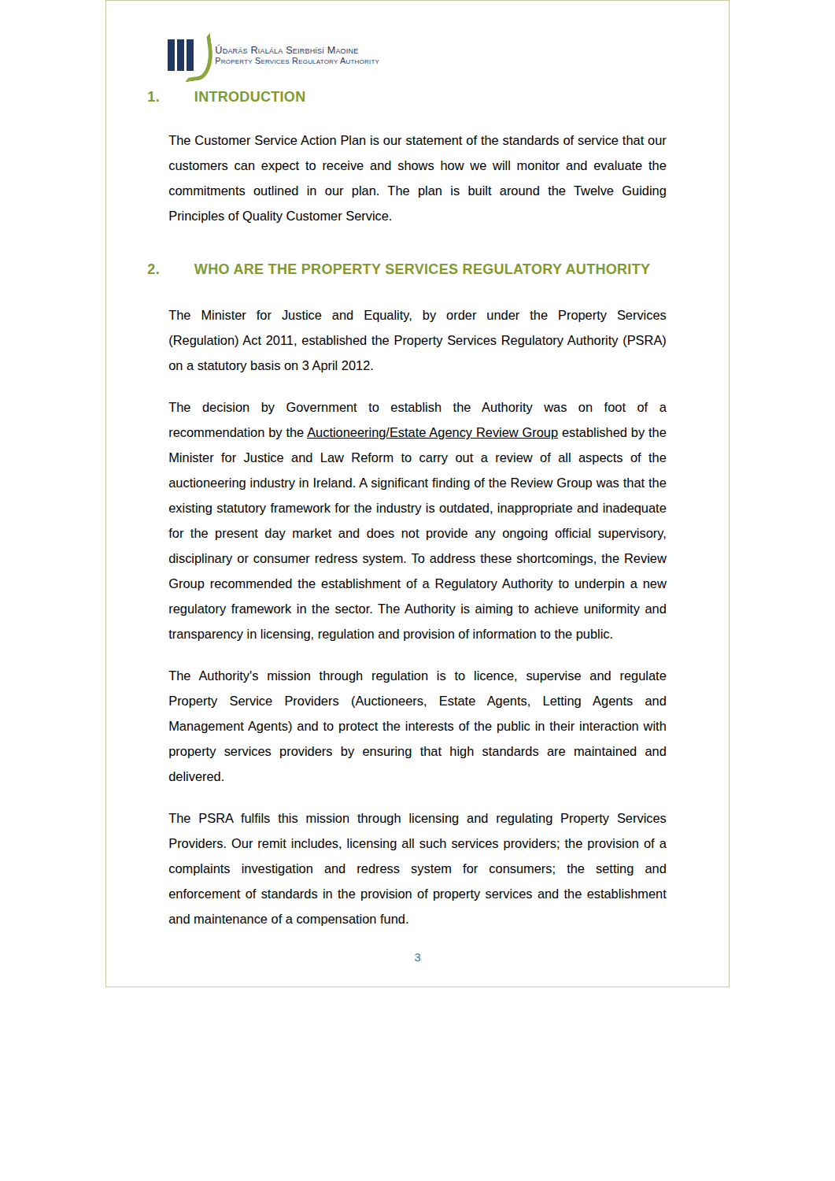Údarás Rialála Seirbhísí Maoine
Property Services Regulatory Authority
1. INTRODUCTION
The Customer Service Action Plan is our statement of the standards of service that our customers can expect to receive and shows how we will monitor and evaluate the commitments outlined in our plan. The plan is built around the Twelve Guiding Principles of Quality Customer Service.
2. WHO ARE THE PROPERTY SERVICES REGULATORY AUTHORITY
The Minister for Justice and Equality, by order under the Property Services (Regulation) Act 2011, established the Property Services Regulatory Authority (PSRA) on a statutory basis on 3 April 2012.
The decision by Government to establish the Authority was on foot of a recommendation by the Auctioneering/Estate Agency Review Group established by the Minister for Justice and Law Reform to carry out a review of all aspects of the auctioneering industry in Ireland. A significant finding of the Review Group was that the existing statutory framework for the industry is outdated, inappropriate and inadequate for the present day market and does not provide any ongoing official supervisory, disciplinary or consumer redress system. To address these shortcomings, the Review Group recommended the establishment of a Regulatory Authority to underpin a new regulatory framework in the sector. The Authority is aiming to achieve uniformity and transparency in licensing, regulation and provision of information to the public.
The Authority's mission through regulation is to licence, supervise and regulate Property Service Providers (Auctioneers, Estate Agents, Letting Agents and Management Agents) and to protect the interests of the public in their interaction with property services providers by ensuring that high standards are maintained and delivered.
The PSRA fulfils this mission through licensing and regulating Property Services Providers. Our remit includes, licensing all such services providers; the provision of a complaints investigation and redress system for consumers; the setting and enforcement of standards in the provision of property services and the establishment and maintenance of a compensation fund.
3